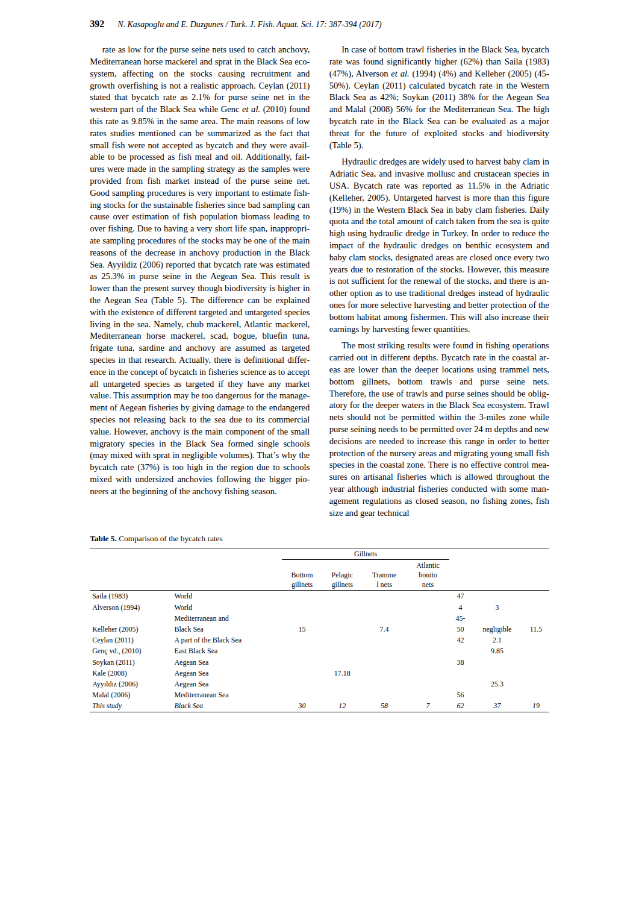392 N. Kasapoglu and E. Duzgunes / Turk. J. Fish. Aquat. Sci. 17: 387-394 (2017)
rate as low for the purse seine nets used to catch anchovy, Mediterranean horse mackerel and sprat in the Black Sea ecosystem, affecting on the stocks causing recruitment and growth overfishing is not a realistic approach. Ceylan (2011) stated that bycatch rate as 2.1% for purse seine net in the western part of the Black Sea while Genc et al. (2010) found this rate as 9.85% in the same area. The main reasons of low rates studies mentioned can be summarized as the fact that small fish were not accepted as bycatch and they were available to be processed as fish meal and oil. Additionally, failures were made in the sampling strategy as the samples were provided from fish market instead of the purse seine net. Good sampling procedures is very important to estimate fishing stocks for the sustainable fisheries since bad sampling can cause over estimation of fish population biomass leading to over fishing. Due to having a very short life span, inappropriate sampling procedures of the stocks may be one of the main reasons of the decrease in anchovy production in the Black Sea. Ayyildiz (2006) reported that bycatch rate was estimated as 25.3% in purse seine in the Aegean Sea. This result is lower than the present survey though biodiversity is higher in the Aegean Sea (Table 5). The difference can be explained with the existence of different targeted and untargeted species living in the sea. Namely, chub mackerel, Atlantic mackerel, Mediterranean horse mackerel, scad, bogue, bluefin tuna, frigate tuna, sardine and anchovy are assumed as targeted species in that research. Actually, there is definitional difference in the concept of bycatch in fisheries science as to accept all untargeted species as targeted if they have any market value. This assumption may be too dangerous for the management of Aegean fisheries by giving damage to the endangered species not releasing back to the sea due to its commercial value. However, anchovy is the main component of the small migratory species in the Black Sea formed single schools (may mixed with sprat in negligible volumes). That’s why the bycatch rate (37%) is too high in the region due to schools mixed with undersized anchovies following the bigger pioneers at the beginning of the anchovy fishing season.
In case of bottom trawl fisheries in the Black Sea, bycatch rate was found significantly higher (62%) than Saila (1983) (47%), Alverson et al. (1994) (4%) and Kelleher (2005) (45-50%). Ceylan (2011) calculated bycatch rate in the Western Black Sea as 42%; Soykan (2011) 38% for the Aegean Sea and Malal (2008) 56% for the Mediterranean Sea. The high bycatch rate in the Black Sea can be evaluated as a major threat for the future of exploited stocks and biodiversity (Table 5).
Hydraulic dredges are widely used to harvest baby clam in Adriatic Sea, and invasive mollusc and crustacean species in USA. Bycatch rate was reported as 11.5% in the Adriatic (Kelleher, 2005). Untargeted harvest is more than this figure (19%) in the Western Black Sea in baby clam fisheries. Daily quota and the total amount of catch taken from the sea is quite high using hydraulic dredge in Turkey. In order to reduce the impact of the hydraulic dredges on benthic ecosystem and baby clam stocks, designated areas are closed once every two years due to restoration of the stocks. However, this measure is not sufficient for the renewal of the stocks, and there is another option as to use traditional dredges instead of hydraulic ones for more selective harvesting and better protection of the bottom habitat among fishermen. This will also increase their earnings by harvesting fewer quantities.
The most striking results were found in fishing operations carried out in different depths. Bycatch rate in the coastal areas are lower than the deeper locations using trammel nets, bottom gillnets, bottom trawls and purse seine nets. Therefore, the use of trawls and purse seines should be obligatory for the deeper waters in the Black Sea ecosystem. Trawl nets should not be permitted within the 3-miles zone while purse seining needs to be permitted over 24 m depths and new decisions are needed to increase this range in order to better protection of the nursery areas and migrating young small fish species in the coastal zone. There is no effective control measures on artisanal fisheries which is allowed throughout the year although industrial fisheries conducted with some management regulations as closed season, no fishing zones, fish size and gear technical
Table 5. Comparison of the bycatch rates
| | | Gillnets | | | |
| --- | --- | --- | --- | --- | --- |
| Bottom gillnets | Pelagic gillnets | Tramme l nets | Atlantic bonito nets |
| Saila (1983) | World | | | | | 47 | | |
| Alverson (1994) | World | | | | | 4 | 3 | |
| | Mediterranean and | | | | | 45- | | |
| Kelleher (2005) | Black Sea | 15 | | 7.4 | | 50 | negligible | 11.5 |
| Ceylan (2011) | A part of the Black Sea | | | | | 42 | 2.1 | |
| Genç vd., (2010) | East Black Sea | | | | | | 9.85 | |
| Soykan (2011) | Aegean Sea | | | | | 38 | | |
| Kale (2008) | Aegean Sea | | 17.18 | | | | | |
| Ayyıldız (2006) | Aegean Sea | | | | | | 25.3 | |
| Malal (2006) | Mediterranean Sea | | | | | 56 | | |
| This study | Black Sea | 30 | 12 | 58 | 7 | 62 | 37 | 19 |